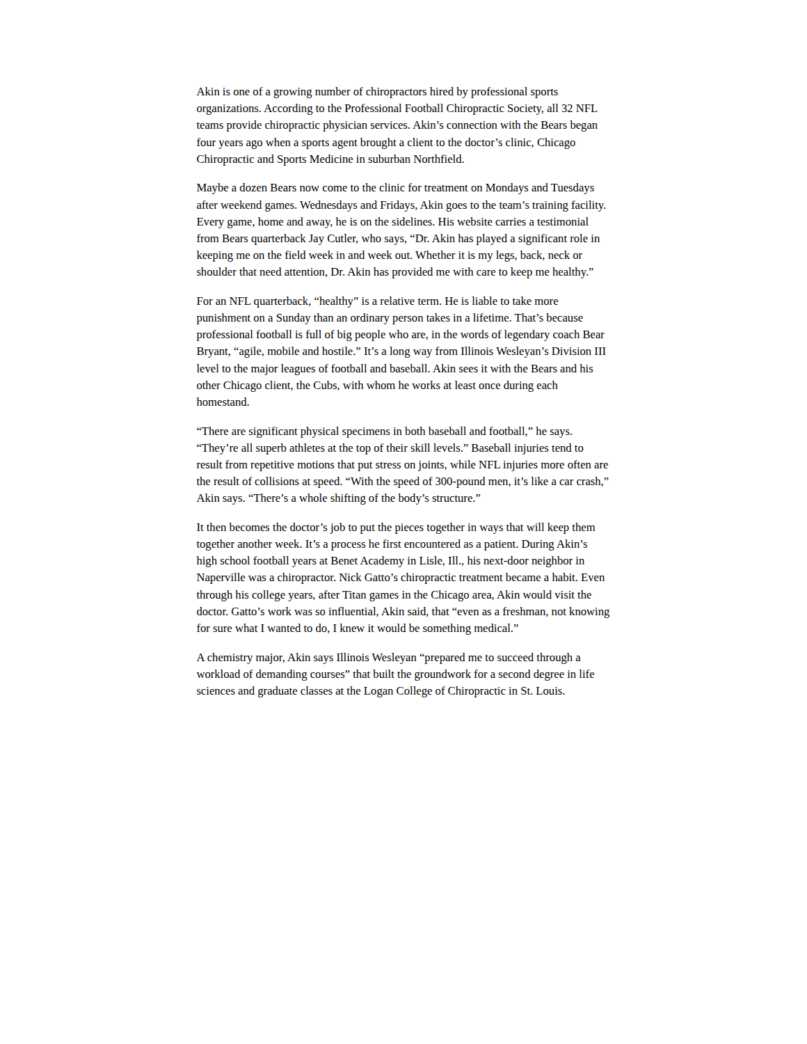Akin is one of a growing number of chiropractors hired by professional sports organizations. According to the Professional Football Chiropractic Society, all 32 NFL teams provide chiropractic physician services. Akin’s connection with the Bears began four years ago when a sports agent brought a client to the doctor’s clinic, Chicago Chiropractic and Sports Medicine in suburban Northfield.
Maybe a dozen Bears now come to the clinic for treatment on Mondays and Tuesdays after weekend games. Wednesdays and Fridays, Akin goes to the team’s training facility. Every game, home and away, he is on the sidelines. His website carries a testimonial from Bears quarterback Jay Cutler, who says, “Dr. Akin has played a significant role in keeping me on the field week in and week out. Whether it is my legs, back, neck or shoulder that need attention, Dr. Akin has provided me with care to keep me healthy.”
For an NFL quarterback, “healthy” is a relative term. He is liable to take more punishment on a Sunday than an ordinary person takes in a lifetime. That’s because professional football is full of big people who are, in the words of legendary coach Bear Bryant, “agile, mobile and hostile.” It’s a long way from Illinois Wesleyan’s Division III level to the major leagues of football and baseball. Akin sees it with the Bears and his other Chicago client, the Cubs, with whom he works at least once during each homestand.
“There are significant physical specimens in both baseball and football,” he says. “They’re all superb athletes at the top of their skill levels.” Baseball injuries tend to result from repetitive motions that put stress on joints, while NFL injuries more often are the result of collisions at speed. “With the speed of 300-pound men, it’s like a car crash,” Akin says. “There’s a whole shifting of the body’s structure.”
It then becomes the doctor’s job to put the pieces together in ways that will keep them together another week. It’s a process he first encountered as a patient. During Akin’s high school football years at Benet Academy in Lisle, Ill., his next-door neighbor in Naperville was a chiropractor. Nick Gatto’s chiropractic treatment became a habit. Even through his college years, after Titan games in the Chicago area, Akin would visit the doctor. Gatto’s work was so influential, Akin said, that “even as a freshman, not knowing for sure what I wanted to do, I knew it would be something medical.”
A chemistry major, Akin says Illinois Wesleyan “prepared me to succeed through a workload of demanding courses” that built the groundwork for a second degree in life sciences and graduate classes at the Logan College of Chiropractic in St. Louis.